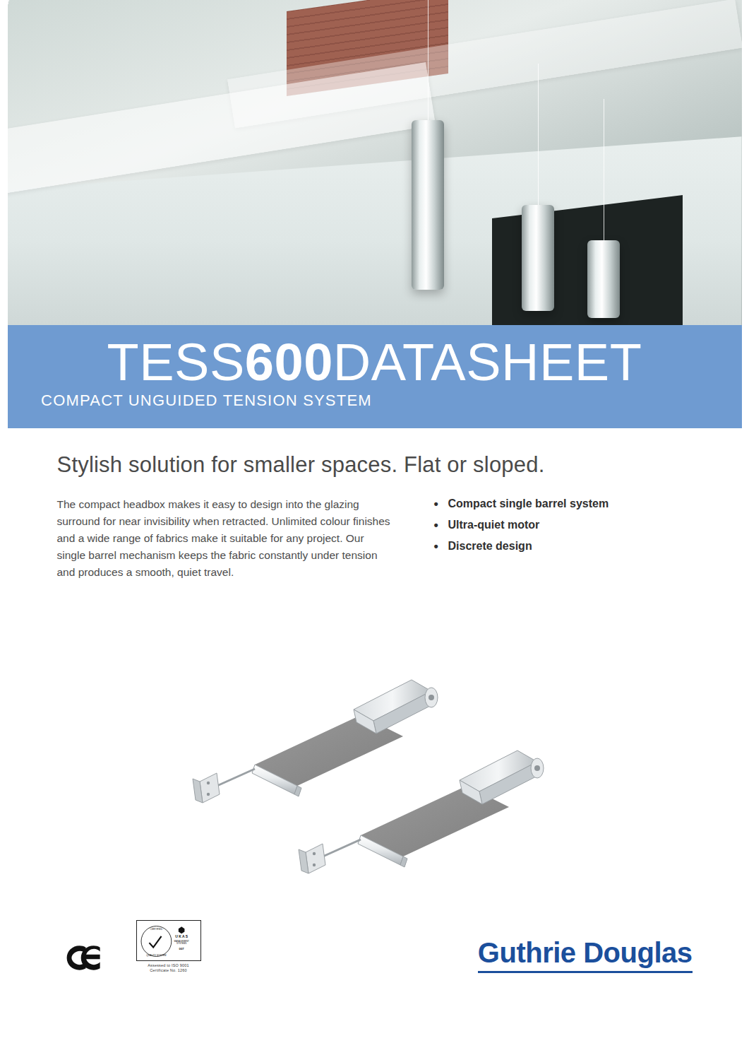TESS600 DATASHEET
Compact unguided tension system
Stylish solution for smaller spaces. Flat or sloped.
The compact headbox makes it easy to design into the glazing surround for near invisibility when retracted. Unlimited colour finishes and a wide range of fabrics make it suitable for any project. Our single barrel mechanism keeps the fabric constantly under tension and produces a smooth, quiet travel.
Compact single barrel system
Ultra-quiet motor
Discrete design
CERTIFIED QUALITY SYSTEM U K A S MANAGEMENT SYSTEMS 007
Assessed to ISO 9001
Certificate No. 1260
Guthrie Douglas